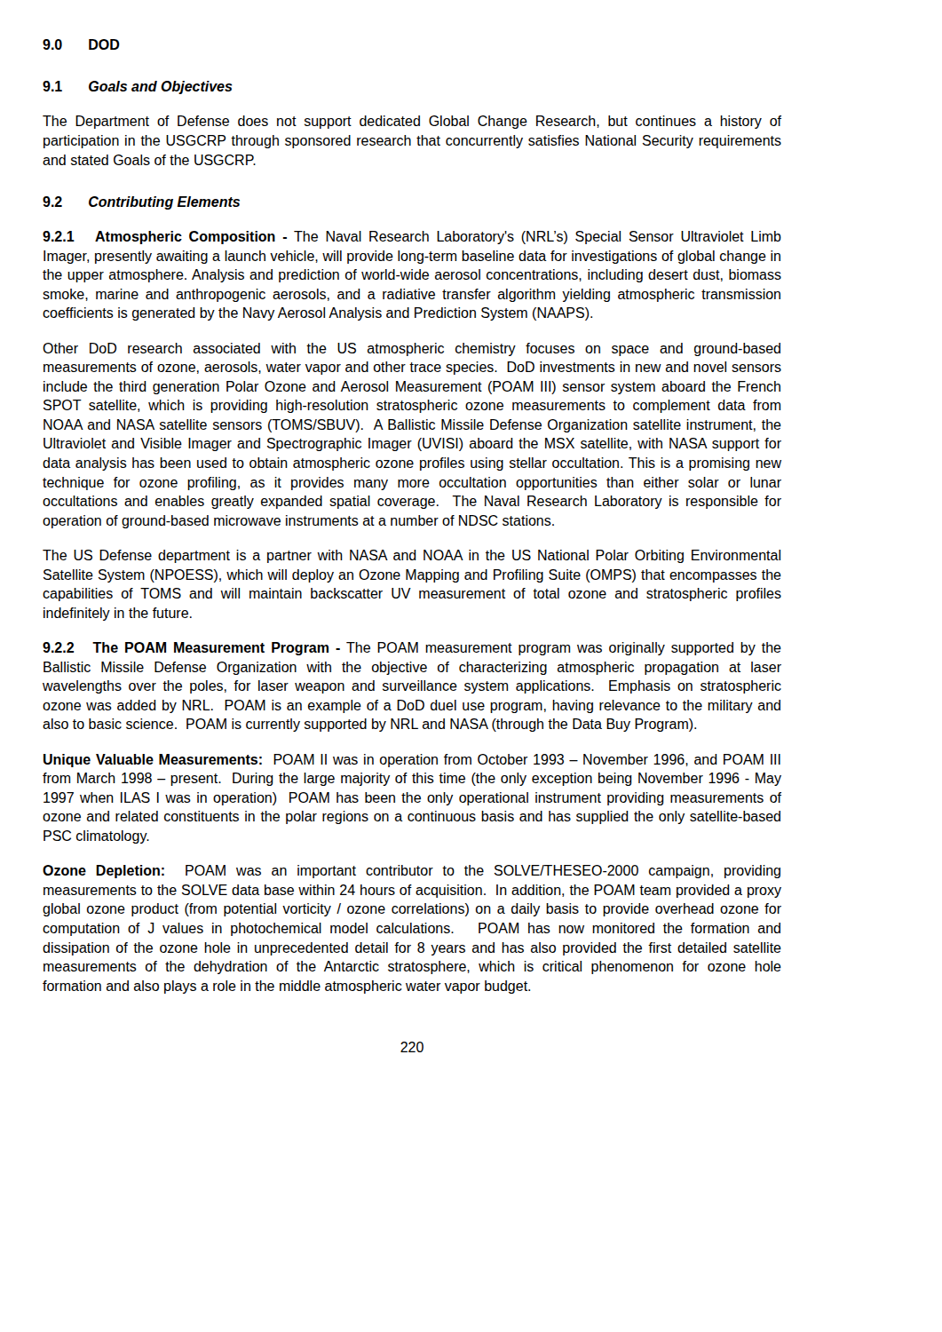9.0 DOD
9.1 Goals and Objectives
The Department of Defense does not support dedicated Global Change Research, but continues a history of participation in the USGCRP through sponsored research that concurrently satisfies National Security requirements and stated Goals of the USGCRP.
9.2 Contributing Elements
9.2.1 Atmospheric Composition - The Naval Research Laboratory's (NRL’s) Special Sensor Ultraviolet Limb Imager, presently awaiting a launch vehicle, will provide long-term baseline data for investigations of global change in the upper atmosphere. Analysis and prediction of world-wide aerosol concentrations, including desert dust, biomass smoke, marine and anthropogenic aerosols, and a radiative transfer algorithm yielding atmospheric transmission coefficients is generated by the Navy Aerosol Analysis and Prediction System (NAAPS).
Other DoD research associated with the US atmospheric chemistry focuses on space and ground-based measurements of ozone, aerosols, water vapor and other trace species. DoD investments in new and novel sensors include the third generation Polar Ozone and Aerosol Measurement (POAM III) sensor system aboard the French SPOT satellite, which is providing high-resolution stratospheric ozone measurements to complement data from NOAA and NASA satellite sensors (TOMS/SBUV). A Ballistic Missile Defense Organization satellite instrument, the Ultraviolet and Visible Imager and Spectrographic Imager (UVISI) aboard the MSX satellite, with NASA support for data analysis has been used to obtain atmospheric ozone profiles using stellar occultation. This is a promising new technique for ozone profiling, as it provides many more occultation opportunities than either solar or lunar occultations and enables greatly expanded spatial coverage. The Naval Research Laboratory is responsible for operation of ground-based microwave instruments at a number of NDSC stations.
The US Defense department is a partner with NASA and NOAA in the US National Polar Orbiting Environmental Satellite System (NPOESS), which will deploy an Ozone Mapping and Profiling Suite (OMPS) that encompasses the capabilities of TOMS and will maintain backscatter UV measurement of total ozone and stratospheric profiles indefinitely in the future.
9.2.2 The POAM Measurement Program - The POAM measurement program was originally supported by the Ballistic Missile Defense Organization with the objective of characterizing atmospheric propagation at laser wavelengths over the poles, for laser weapon and surveillance system applications. Emphasis on stratospheric ozone was added by NRL. POAM is an example of a DoD duel use program, having relevance to the military and also to basic science. POAM is currently supported by NRL and NASA (through the Data Buy Program).
Unique Valuable Measurements: POAM II was in operation from October 1993 – November 1996, and POAM III from March 1998 – present. During the large majority of this time (the only exception being November 1996 - May 1997 when ILAS I was in operation) POAM has been the only operational instrument providing measurements of ozone and related constituents in the polar regions on a continuous basis and has supplied the only satellite-based PSC climatology.
Ozone Depletion: POAM was an important contributor to the SOLVE/THESEO-2000 campaign, providing measurements to the SOLVE data base within 24 hours of acquisition. In addition, the POAM team provided a proxy global ozone product (from potential vorticity / ozone correlations) on a daily basis to provide overhead ozone for computation of J values in photochemical model calculations. POAM has now monitored the formation and dissipation of the ozone hole in unprecedented detail for 8 years and has also provided the first detailed satellite measurements of the dehydration of the Antarctic stratosphere, which is critical phenomenon for ozone hole formation and also plays a role in the middle atmospheric water vapor budget.
220